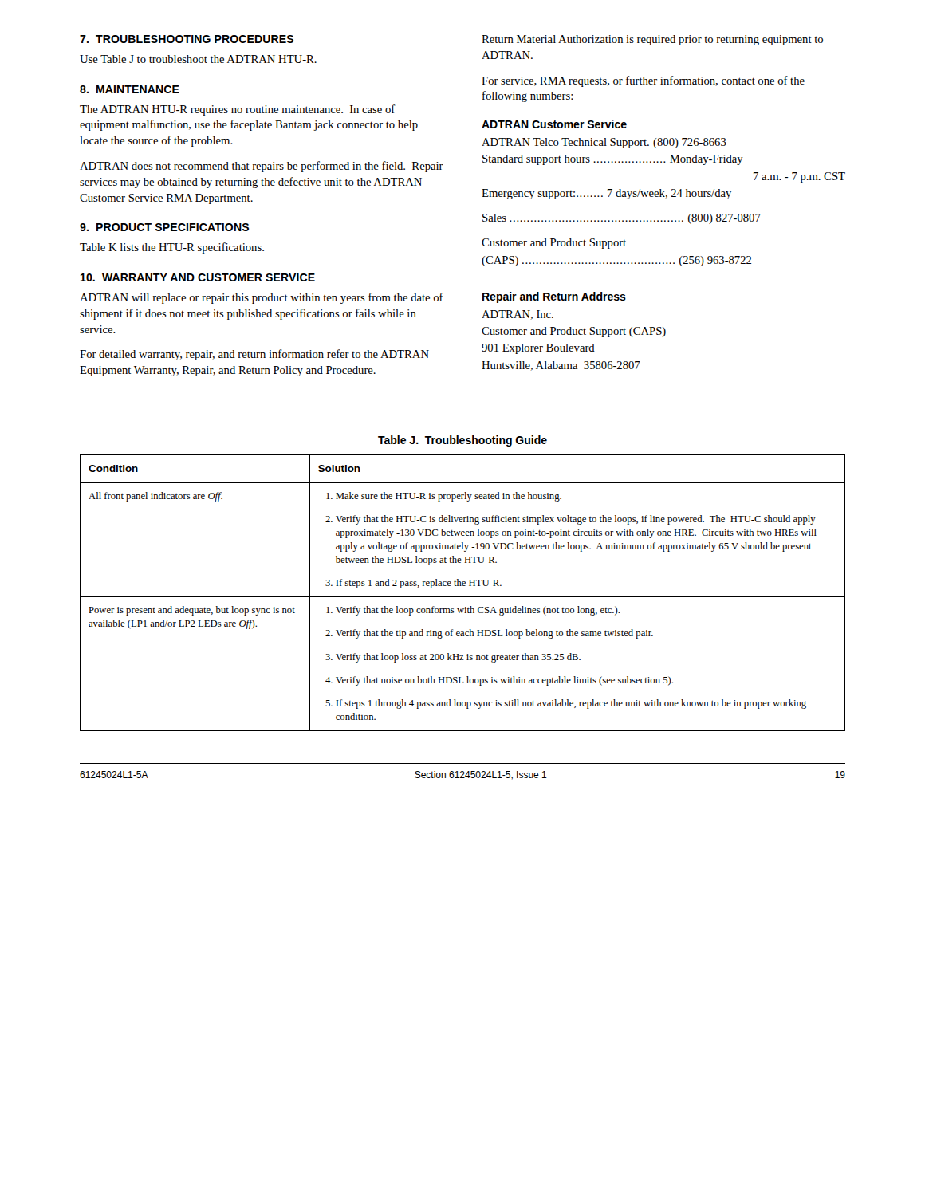7. TROUBLESHOOTING PROCEDURES
Use Table J to troubleshoot the ADTRAN HTU-R.
8. MAINTENANCE
The ADTRAN HTU-R requires no routine maintenance. In case of equipment malfunction, use the faceplate Bantam jack connector to help locate the source of the problem.
ADTRAN does not recommend that repairs be performed in the field. Repair services may be obtained by returning the defective unit to the ADTRAN Customer Service RMA Department.
9. PRODUCT SPECIFICATIONS
Table K lists the HTU-R specifications.
10. WARRANTY AND CUSTOMER SERVICE
ADTRAN will replace or repair this product within ten years from the date of shipment if it does not meet its published specifications or fails while in service.
For detailed warranty, repair, and return information refer to the ADTRAN Equipment Warranty, Repair, and Return Policy and Procedure.
Return Material Authorization is required prior to returning equipment to ADTRAN.
For service, RMA requests, or further information, contact one of the following numbers:
ADTRAN Customer Service
ADTRAN Telco Technical Support. (800) 726-8663
Standard support hours ..................... Monday-Friday
7 a.m. - 7 p.m. CST
Emergency support:........ 7 days/week, 24 hours/day
Sales .................................................. (800) 827-0807
Customer and Product Support
(CAPS) ............................................ (256) 963-8722
Repair and Return Address
ADTRAN, Inc.
Customer and Product Support (CAPS)
901 Explorer Boulevard
Huntsville, Alabama 35806-2807
Table J. Troubleshooting Guide
| Condition | Solution |
| --- | --- |
| All front panel indicators are Off . | Make sure the HTU-R is properly seated in the housing. Verify that the HTU-C is delivering sufficient simplex voltage to the loops, if line powered. The HTU-C should apply approximately -130 VDC between loops on point-to-point circuits or with only one HRE. Circuits with two HREs will apply a voltage of approximately -190 VDC between the loops. A minimum of approximately 65 V should be present between the HDSL loops at the HTU-R. If steps 1 and 2 pass, replace the HTU-R. |
| Power is present and adequate, but loop sync is not available (LP1 and/or LP2 LEDs are Off ). | Verify that the loop conforms with CSA guidelines (not too long, etc.). Verify that the tip and ring of each HDSL loop belong to the same twisted pair. Verify that loop loss at 200 kHz is not greater than 35.25 dB. Verify that noise on both HDSL loops is within acceptable limits (see subsection 5). If steps 1 through 4 pass and loop sync is still not available, replace the unit with one known to be in proper working condition. |
61245024L1-5A
Section 61245024L1-5, Issue 1
19